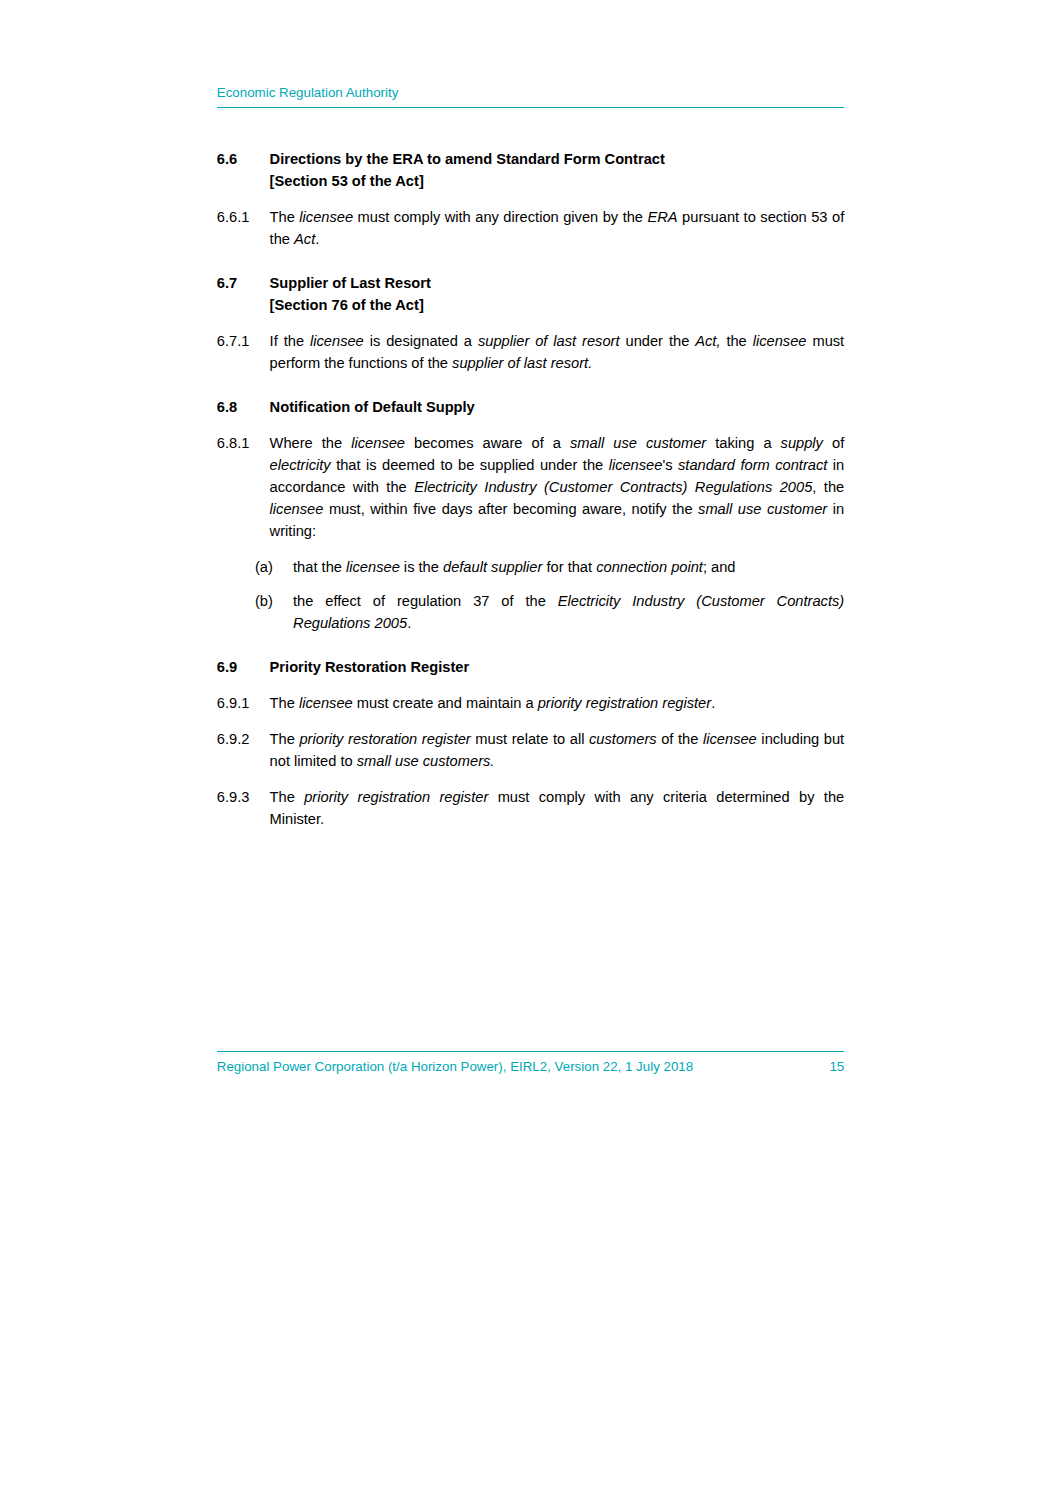Economic Regulation Authority
6.6
Directions by the ERA to amend Standard Form Contract
[Section 53 of the Act]
6.6.1
The licensee must comply with any direction given by the ERA pursuant to section 53 of the Act.
6.7
Supplier of Last Resort
[Section 76 of the Act]
6.7.1
If the licensee is designated a supplier of last resort under the Act, the licensee must perform the functions of the supplier of last resort.
6.8
Notification of Default Supply
6.8.1
Where the licensee becomes aware of a small use customer taking a supply of electricity that is deemed to be supplied under the licensee's standard form contract in accordance with the Electricity Industry (Customer Contracts) Regulations 2005, the licensee must, within five days after becoming aware, notify the small use customer in writing:
(a)
that the licensee is the default supplier for that connection point; and
(b)
the effect of regulation 37 of the Electricity Industry (Customer Contracts) Regulations 2005.
6.9
Priority Restoration Register
6.9.1
The licensee must create and maintain a priority registration register.
6.9.2
The priority restoration register must relate to all customers of the licensee including but not limited to small use customers.
6.9.3
The priority registration register must comply with any criteria determined by the Minister.
Regional Power Corporation (t/a Horizon Power), EIRL2, Version 22, 1 July 2018 15